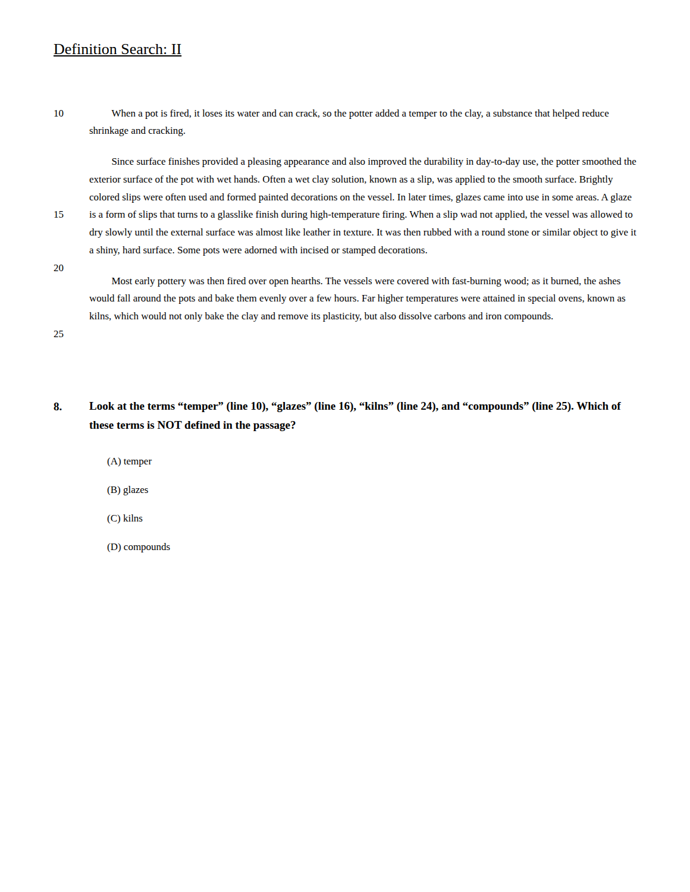Definition Search: II
10
When a pot is fired, it loses its water and can crack, so the potter added a temper to the clay, a substance that helped reduce shrinkage and cracking.
15 20
Since surface finishes provided a pleasing appearance and also improved the durability in day-to-day use, the potter smoothed the exterior surface of the pot with wet hands. Often a wet clay solution, known as a slip, was applied to the smooth surface. Brightly colored slips were often used and formed painted decorations on the vessel. In later times, glazes came into use in some areas. A glaze is a form of slips that turns to a glasslike finish during high-temperature firing. When a slip wad not applied, the vessel was allowed to dry slowly until the external surface was almost like leather in texture. It was then rubbed with a round stone or similar object to give it a shiny, hard surface. Some pots were adorned with incised or stamped decorations.
25
Most early pottery was then fired over open hearths. The vessels were covered with fast-burning wood; as it burned, the ashes would fall around the pots and bake them evenly over a few hours. Far higher temperatures were attained in special ovens, known as kilns, which would not only bake the clay and remove its plasticity, but also dissolve carbons and iron compounds.
8.
Look at the terms “temper” (line 10), “glazes” (line 16), “kilns” (line 24), and “compounds” (line 25). Which of these terms is NOT defined in the passage?
(A) temper
(B) glazes
(C) kilns
(D) compounds